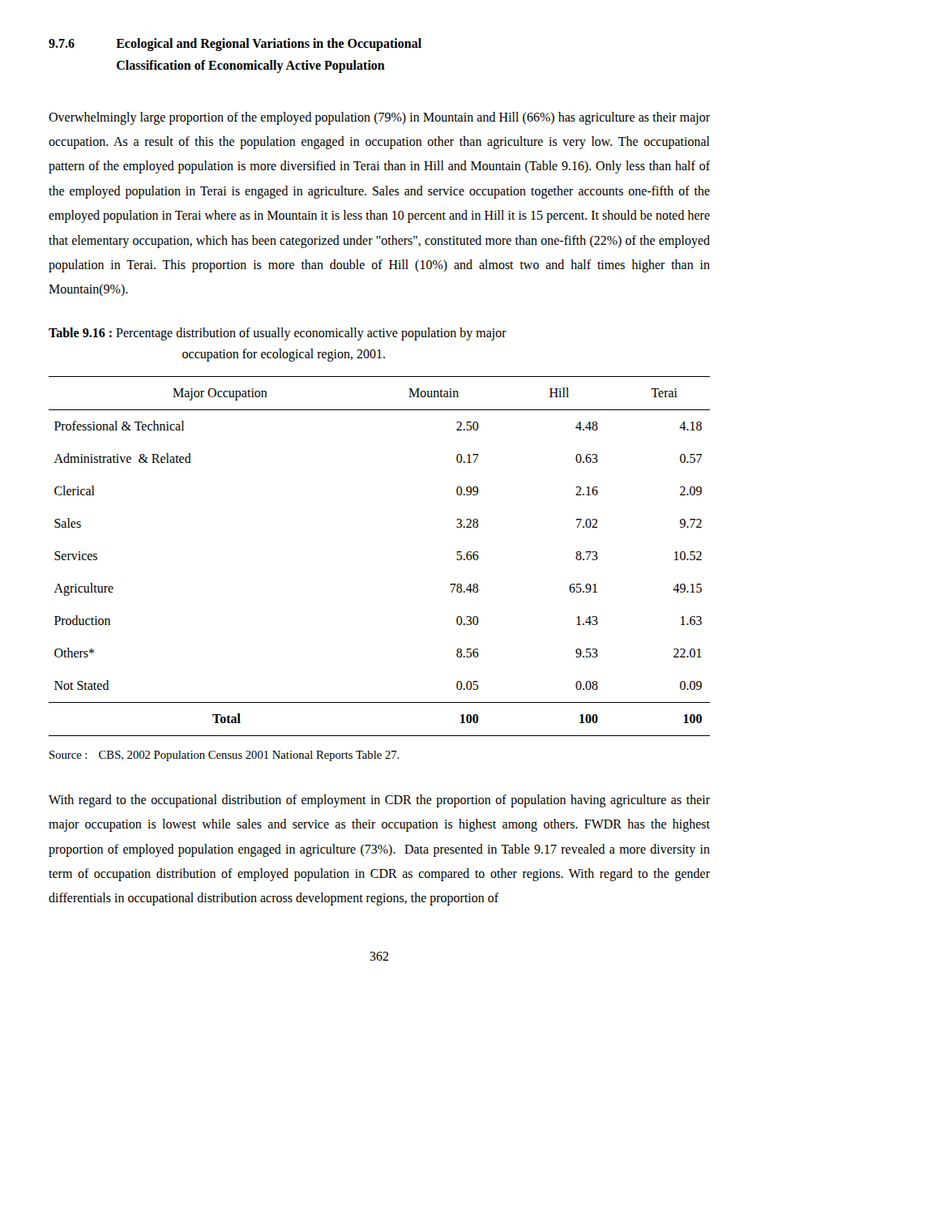9.7.6 Ecological and Regional Variations in the Occupational Classification of Economically Active Population
Overwhelmingly large proportion of the employed population (79%) in Mountain and Hill (66%) has agriculture as their major occupation. As a result of this the population engaged in occupation other than agriculture is very low. The occupational pattern of the employed population is more diversified in Terai than in Hill and Mountain (Table 9.16). Only less than half of the employed population in Terai is engaged in agriculture. Sales and service occupation together accounts one-fifth of the employed population in Terai where as in Mountain it is less than 10 percent and in Hill it is 15 percent. It should be noted here that elementary occupation, which has been categorized under "others", constituted more than one-fifth (22%) of the employed population in Terai. This proportion is more than double of Hill (10%) and almost two and half times higher than in Mountain(9%).
Table 9.16 : Percentage distribution of usually economically active population by major occupation for ecological region, 2001.
| Major Occupation | Mountain | Hill | Terai |
| --- | --- | --- | --- |
| Professional & Technical | 2.50 | 4.48 | 4.18 |
| Administrative & Related | 0.17 | 0.63 | 0.57 |
| Clerical | 0.99 | 2.16 | 2.09 |
| Sales | 3.28 | 7.02 | 9.72 |
| Services | 5.66 | 8.73 | 10.52 |
| Agriculture | 78.48 | 65.91 | 49.15 |
| Production | 0.30 | 1.43 | 1.63 |
| Others* | 8.56 | 9.53 | 22.01 |
| Not Stated | 0.05 | 0.08 | 0.09 |
| Total | 100 | 100 | 100 |
Source : CBS, 2002 Population Census 2001 National Reports Table 27.
With regard to the occupational distribution of employment in CDR the proportion of population having agriculture as their major occupation is lowest while sales and service as their occupation is highest among others. FWDR has the highest proportion of employed population engaged in agriculture (73%). Data presented in Table 9.17 revealed a more diversity in term of occupation distribution of employed population in CDR as compared to other regions. With regard to the gender differentials in occupational distribution across development regions, the proportion of
362